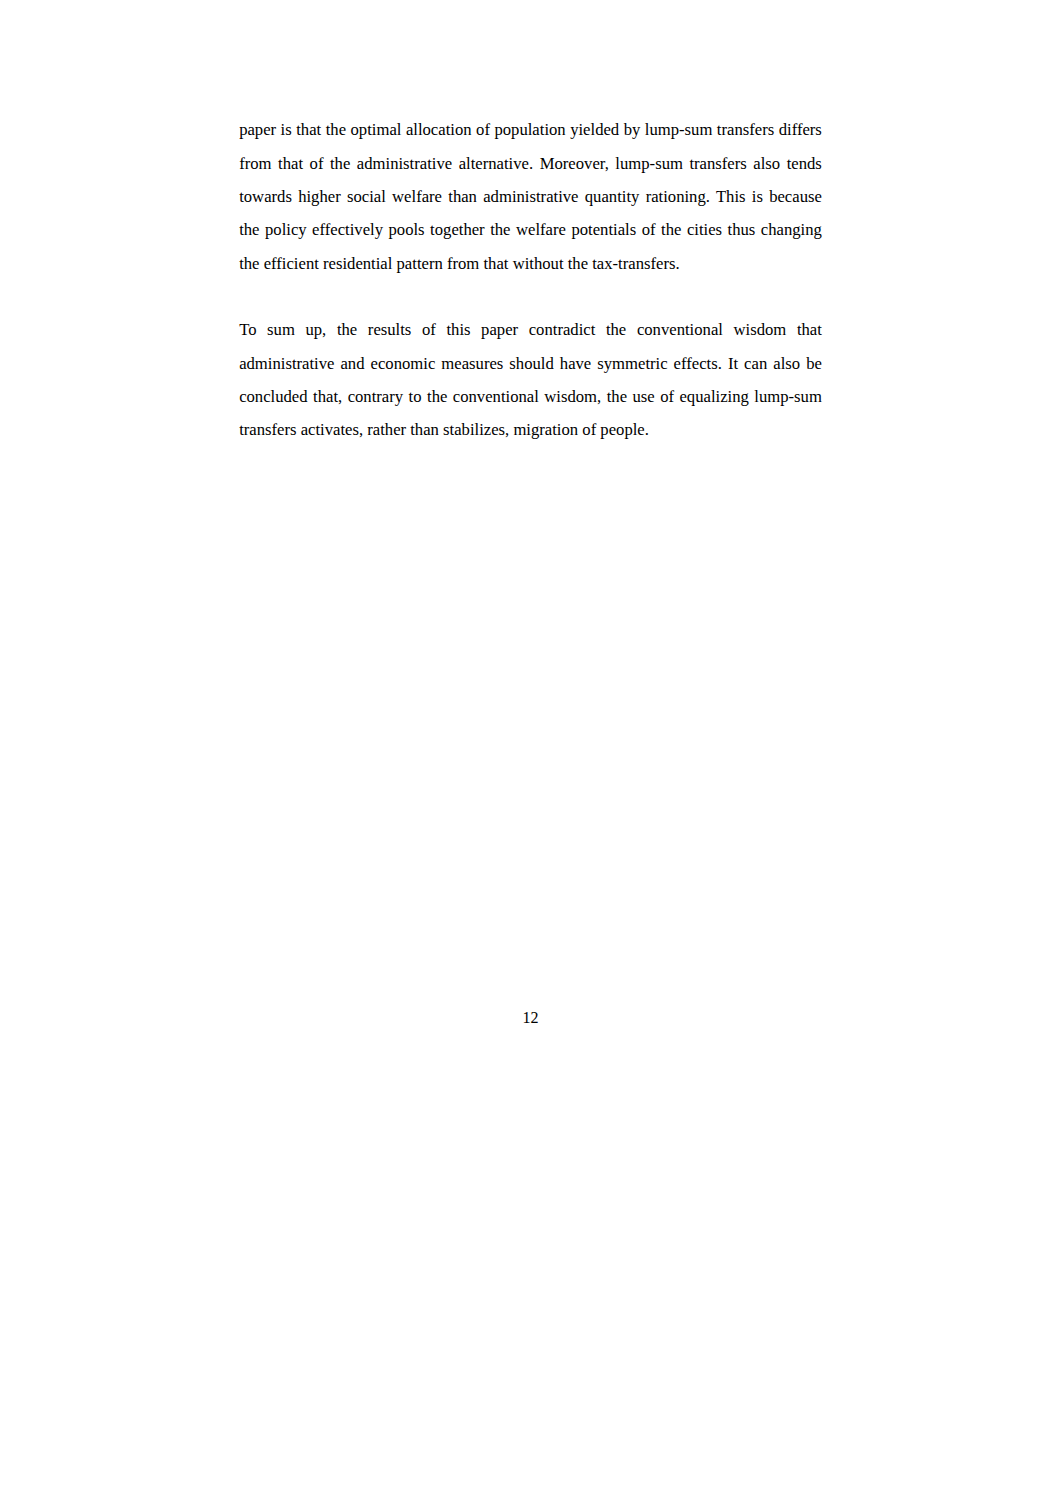paper is that the optimal allocation of population yielded by lump-sum transfers differs from that of the administrative alternative. Moreover, lump-sum transfers also tends towards higher social welfare than administrative quantity rationing. This is because the policy effectively pools together the welfare potentials of the cities thus changing the efficient residential pattern from that without the tax-transfers.
To sum up, the results of this paper contradict the conventional wisdom that administrative and economic measures should have symmetric effects. It can also be concluded that, contrary to the conventional wisdom, the use of equalizing lump-sum transfers activates, rather than stabilizes, migration of people.
12